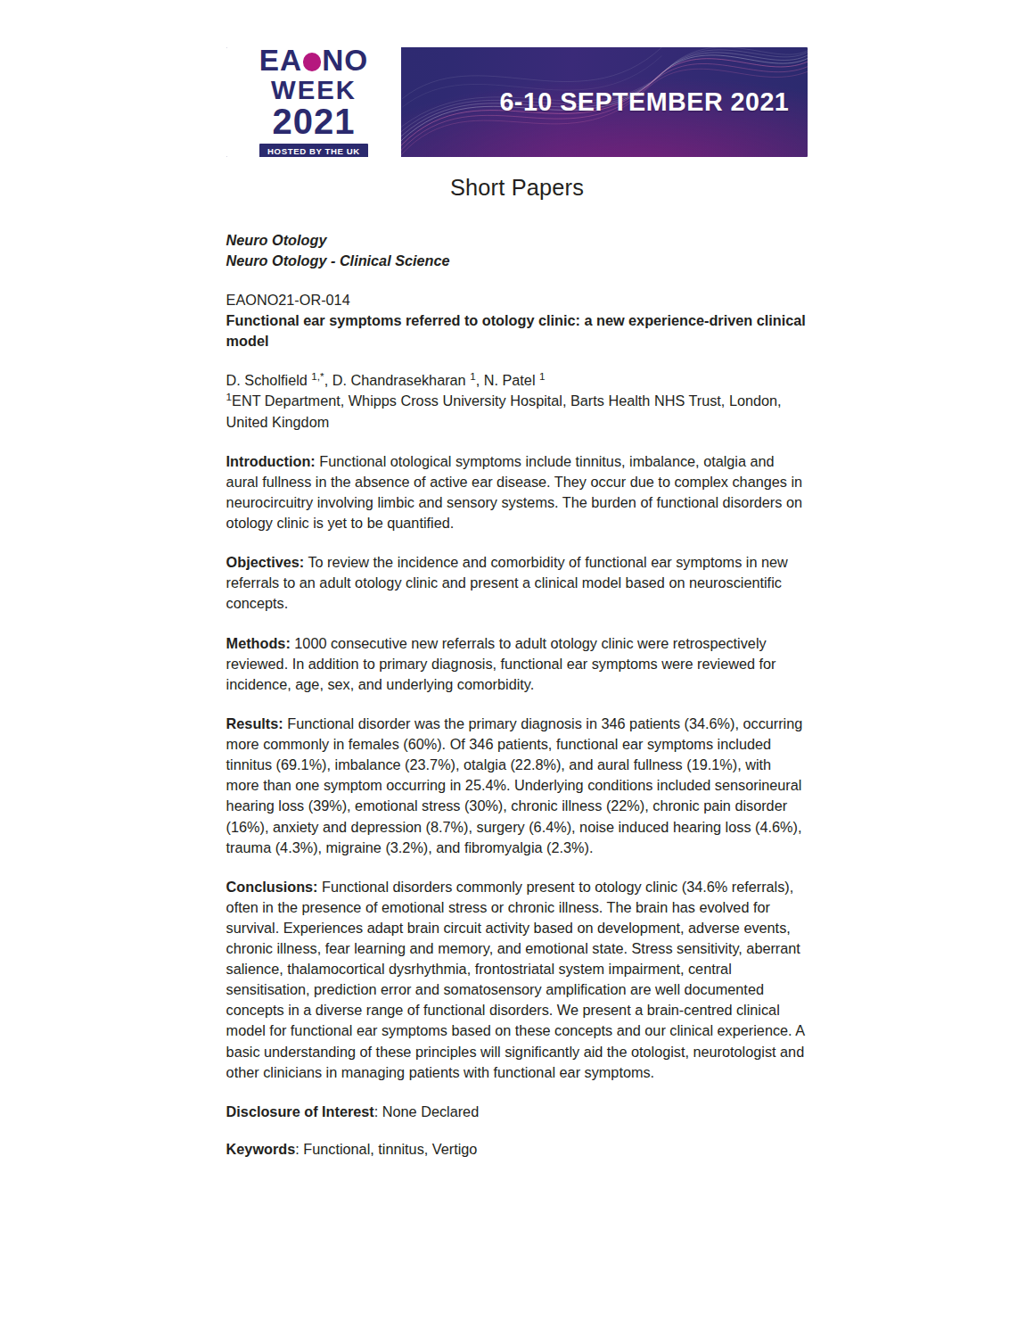EA NO WEEK 2021 HOSTED BY THE UK
6-10 SEPTEMBER 2021
Short Papers
Neuro Otology
Neuro Otology - Clinical Science
EAONO21-OR-014
Functional ear symptoms referred to otology clinic: a new experience-driven clinical model
D. Scholfield 1,*, D. Chandrasekharan 1, N. Patel 1
1ENT Department, Whipps Cross University Hospital, Barts Health NHS Trust, London, United Kingdom
Introduction: Functional otological symptoms include tinnitus, imbalance, otalgia and aural fullness in the absence of active ear disease. They occur due to complex changes in neurocircuitry involving limbic and sensory systems. The burden of functional disorders on otology clinic is yet to be quantified.
Objectives: To review the incidence and comorbidity of functional ear symptoms in new referrals to an adult otology clinic and present a clinical model based on neuroscientific concepts.
Methods: 1000 consecutive new referrals to adult otology clinic were retrospectively reviewed. In addition to primary diagnosis, functional ear symptoms were reviewed for incidence, age, sex, and underlying comorbidity.
Results: Functional disorder was the primary diagnosis in 346 patients (34.6%), occurring more commonly in females (60%). Of 346 patients, functional ear symptoms included tinnitus (69.1%), imbalance (23.7%), otalgia (22.8%), and aural fullness (19.1%), with more than one symptom occurring in 25.4%. Underlying conditions included sensorineural hearing loss (39%), emotional stress (30%), chronic illness (22%), chronic pain disorder (16%), anxiety and depression (8.7%), surgery (6.4%), noise induced hearing loss (4.6%), trauma (4.3%), migraine (3.2%), and fibromyalgia (2.3%).
Conclusions: Functional disorders commonly present to otology clinic (34.6% referrals), often in the presence of emotional stress or chronic illness. The brain has evolved for survival. Experiences adapt brain circuit activity based on development, adverse events, chronic illness, fear learning and memory, and emotional state. Stress sensitivity, aberrant salience, thalamocortical dysrhythmia, frontostriatal system impairment, central sensitisation, prediction error and somatosensory amplification are well documented concepts in a diverse range of functional disorders. We present a brain-centred clinical model for functional ear symptoms based on these concepts and our clinical experience. A basic understanding of these principles will significantly aid the otologist, neurotologist and other clinicians in managing patients with functional ear symptoms.
Disclosure of Interest: None Declared
Keywords: Functional, tinnitus, Vertigo